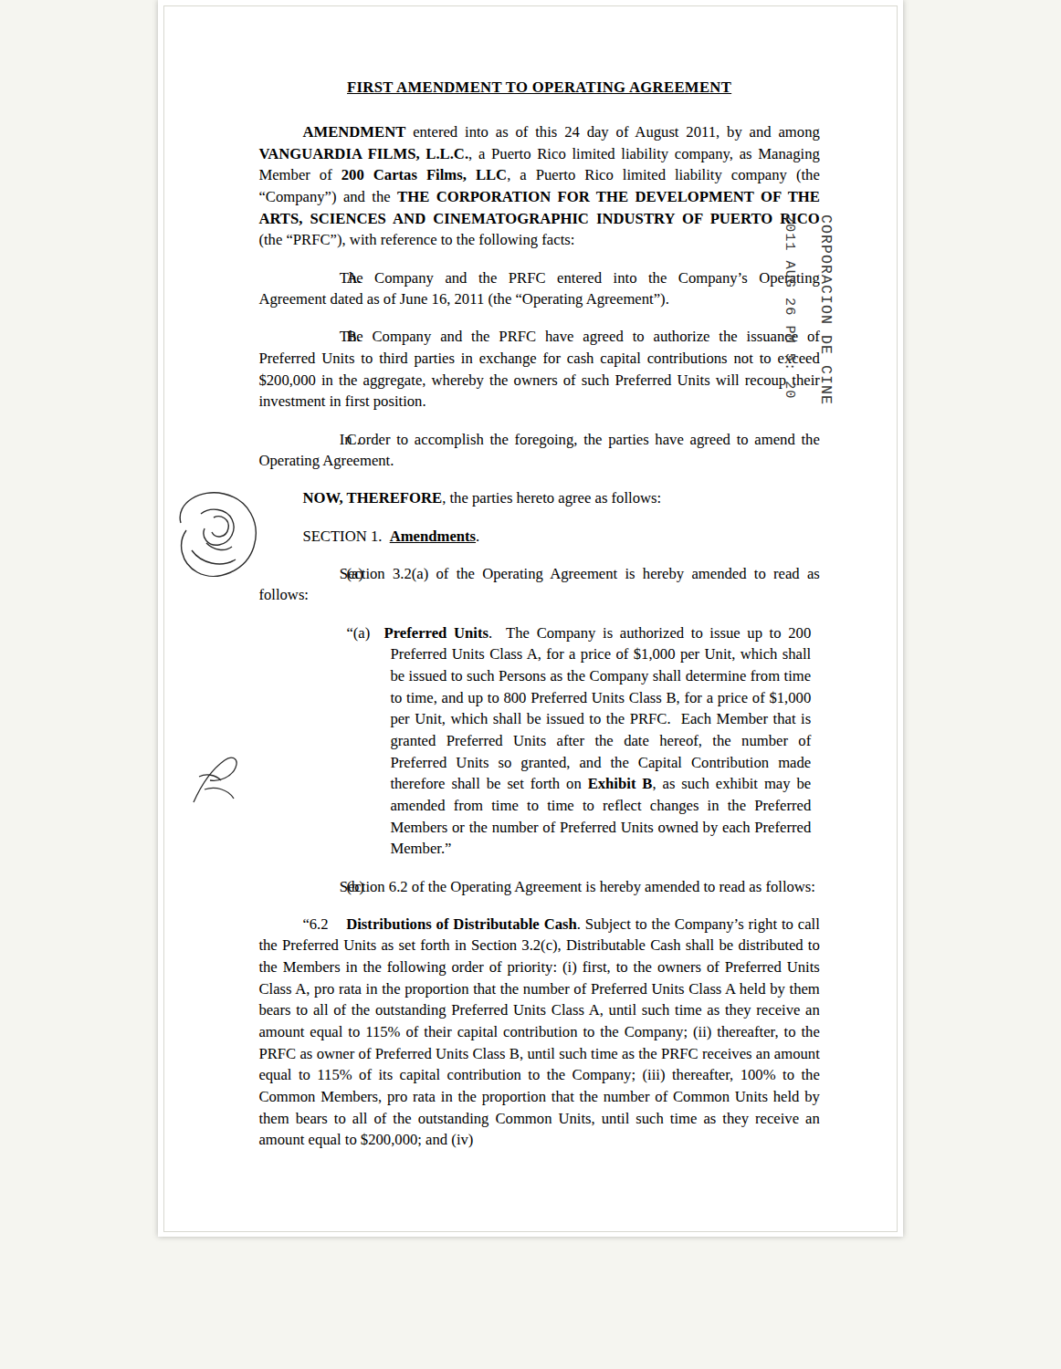2011 AUG 26 PM 5: 20 CORPORACION DE CINE
FIRST AMENDMENT TO OPERATING AGREEMENT
AMENDMENT entered into as of this 24 day of August 2011, by and among VANGUARDIA FILMS, L.L.C., a Puerto Rico limited liability company, as Managing Member of 200 Cartas Films, LLC, a Puerto Rico limited liability company (the “Company”) and the THE CORPORATION FOR THE DEVELOPMENT OF THE ARTS, SCIENCES AND CINEMATOGRAPHIC INDUSTRY OF PUERTO RICO (the “PRFC”), with reference to the following facts:
A. The Company and the PRFC entered into the Company’s Operating Agreement dated as of June 16, 2011 (the “Operating Agreement”).
B. The Company and the PRFC have agreed to authorize the issuance of Preferred Units to third parties in exchange for cash capital contributions not to exceed $200,000 in the aggregate, whereby the owners of such Preferred Units will recoup their investment in first position.
C. In order to accomplish the foregoing, the parties have agreed to amend the Operating Agreement.
NOW, THEREFORE, the parties hereto agree as follows:
SECTION 1. Amendments.
(a) Section 3.2(a) of the Operating Agreement is hereby amended to read as follows:
“(a) Preferred Units. The Company is authorized to issue up to 200 Preferred Units Class A, for a price of $1,000 per Unit, which shall be issued to such Persons as the Company shall determine from time to time, and up to 800 Preferred Units Class B, for a price of $1,000 per Unit, which shall be issued to the PRFC. Each Member that is granted Preferred Units after the date hereof, the number of Preferred Units so granted, and the Capital Contribution made therefore shall be set forth on Exhibit B, as such exhibit may be amended from time to time to reflect changes in the Preferred Members or the number of Preferred Units owned by each Preferred Member.”
(b) Section 6.2 of the Operating Agreement is hereby amended to read as follows:
“6.2 Distributions of Distributable Cash. Subject to the Company’s right to call the Preferred Units as set forth in Section 3.2(c), Distributable Cash shall be distributed to the Members in the following order of priority: (i) first, to the owners of Preferred Units Class A, pro rata in the proportion that the number of Preferred Units Class A held by them bears to all of the outstanding Preferred Units Class A, until such time as they receive an amount equal to 115% of their capital contribution to the Company; (ii) thereafter, to the PRFC as owner of Preferred Units Class B, until such time as the PRFC receives an amount equal to 115% of its capital contribution to the Company; (iii) thereafter, 100% to the Common Members, pro rata in the proportion that the number of Common Units held by them bears to all of the outstanding Common Units, until such time as they receive an amount equal to $200,000; and (iv)